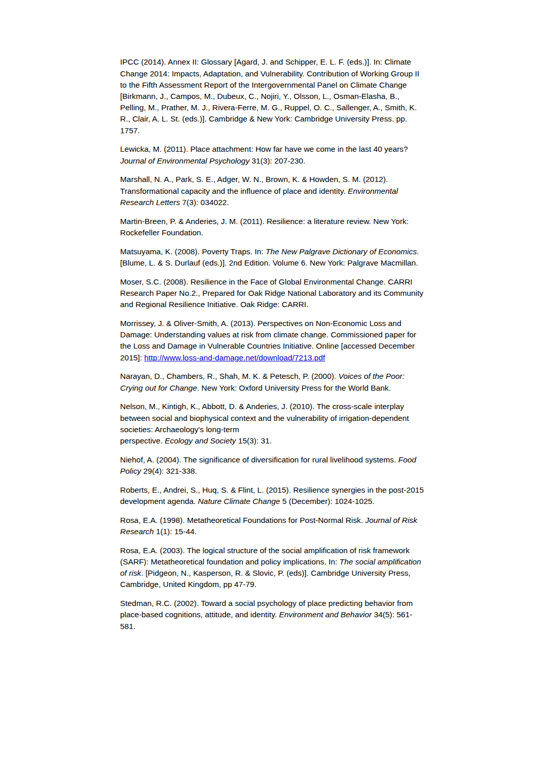IPCC (2014). Annex II: Glossary [Agard, J. and Schipper, E. L. F. (eds.)]. In: Climate Change 2014: Impacts, Adaptation, and Vulnerability. Contribution of Working Group II to the Fifth Assessment Report of the Intergovernmental Panel on Climate Change [Birkmann, J., Campos, M., Dubeux, C., Nojiri, Y., Olsson, L., Osman-Elasha, B., Pelling, M., Prather, M. J., Rivera-Ferre, M. G., Ruppel, O. C., Sallenger, A., Smith, K. R., Clair, A. L. St. (eds.)]. Cambridge & New York: Cambridge University Press. pp. 1757.
Lewicka, M. (2011). Place attachment: How far have we come in the last 40 years? Journal of Environmental Psychology 31(3): 207-230.
Marshall, N. A., Park, S. E., Adger, W. N., Brown, K. & Howden, S. M. (2012). Transformational capacity and the influence of place and identity. Environmental Research Letters 7(3): 034022.
Martin-Breen, P. & Anderies, J. M. (2011). Resilience: a literature review. New York: Rockefeller Foundation.
Matsuyama, K. (2008). Poverty Traps. In: The New Palgrave Dictionary of Economics. [Blume, L. & S. Durlauf (eds.)]. 2nd Edition. Volume 6. New York: Palgrave Macmillan.
Moser, S.C. (2008). Resilience in the Face of Global Environmental Change. CARRI Research Paper No.2., Prepared for Oak Ridge National Laboratory and its Community and Regional Resilience Initiative. Oak Ridge: CARRI.
Morrissey, J. & Oliver-Smith, A. (2013). Perspectives on Non-Economic Loss and Damage: Understanding values at risk from climate change. Commissioned paper for the Loss and Damage in Vulnerable Countries Initiative. Online [accessed December 2015]: http://www.loss-and-damage.net/download/7213.pdf
Narayan, D., Chambers, R., Shah, M. K. & Petesch, P. (2000). Voices of the Poor: Crying out for Change. New York: Oxford University Press for the World Bank.
Nelson, M., Kintigh, K., Abbott, D. & Anderies, J. (2010). The cross-scale interplay between social and biophysical context and the vulnerability of irrigation-dependent societies: Archaeology's long-term
perspective. Ecology and Society 15(3): 31.
Niehof, A. (2004). The significance of diversification for rural livelihood systems. Food Policy 29(4): 321-338.
Roberts, E., Andrei, S., Huq, S. & Flint, L. (2015). Resilience synergies in the post-2015 development agenda. Nature Climate Change 5 (December): 1024-1025.
Rosa, E.A. (1998). Metatheoretical Foundations for Post-Normal Risk. Journal of Risk Research 1(1): 15-44.
Rosa, E.A. (2003). The logical structure of the social amplification of risk framework (SARF): Metatheoretical foundation and policy implications. In: The social amplification of risk. [Pidgeon, N., Kasperson, R. & Slovic, P. (eds)]. Cambridge University Press, Cambridge, United Kingdom, pp 47-79.
Stedman, R.C. (2002). Toward a social psychology of place predicting behavior from place-based cognitions, attitude, and identity. Environment and Behavior 34(5): 561-581.